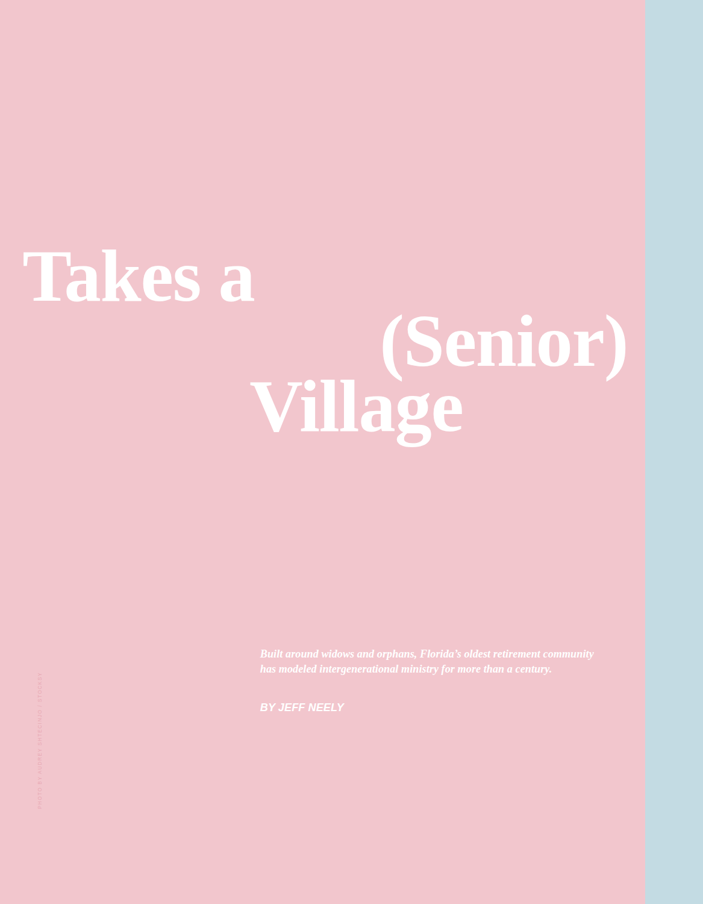Photo by Audrey Shtecinjo / Stocksy
Takes a
(Senior)
Village
Built around widows and orphans, Florida’s oldest retirement community has modeled intergenerational ministry for more than a century.
By Jeff Neely